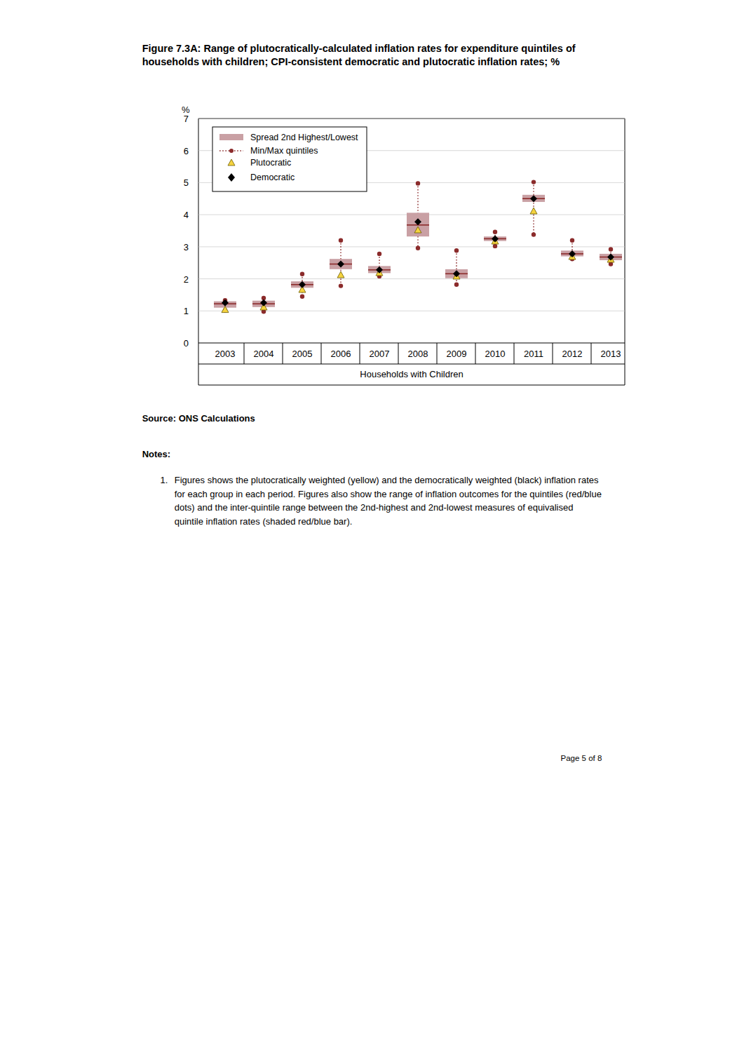Figure 7.3A: Range of plutocratically-calculated inflation rates for expenditure quintiles of households with children; CPI-consistent democratic and plutocratic inflation rates; %
% 7 6 5 4 3 2 1 0 Spread 2nd Highest/Lowest Min/Max quintiles Plutocratic Democratic 2003 2004 2005 2006 2007 2008 2009 2010 2011 2012 2013 Households with Children
Source: ONS Calculations
Notes:
Figures shows the plutocratically weighted (yellow) and the democratically weighted (black) inflation rates for each group in each period. Figures also show the range of inflation outcomes for the quintiles (red/blue dots) and the inter-quintile range between the 2nd-highest and 2nd-lowest measures of equivalised quintile inflation rates (shaded red/blue bar).
Page 5 of 8